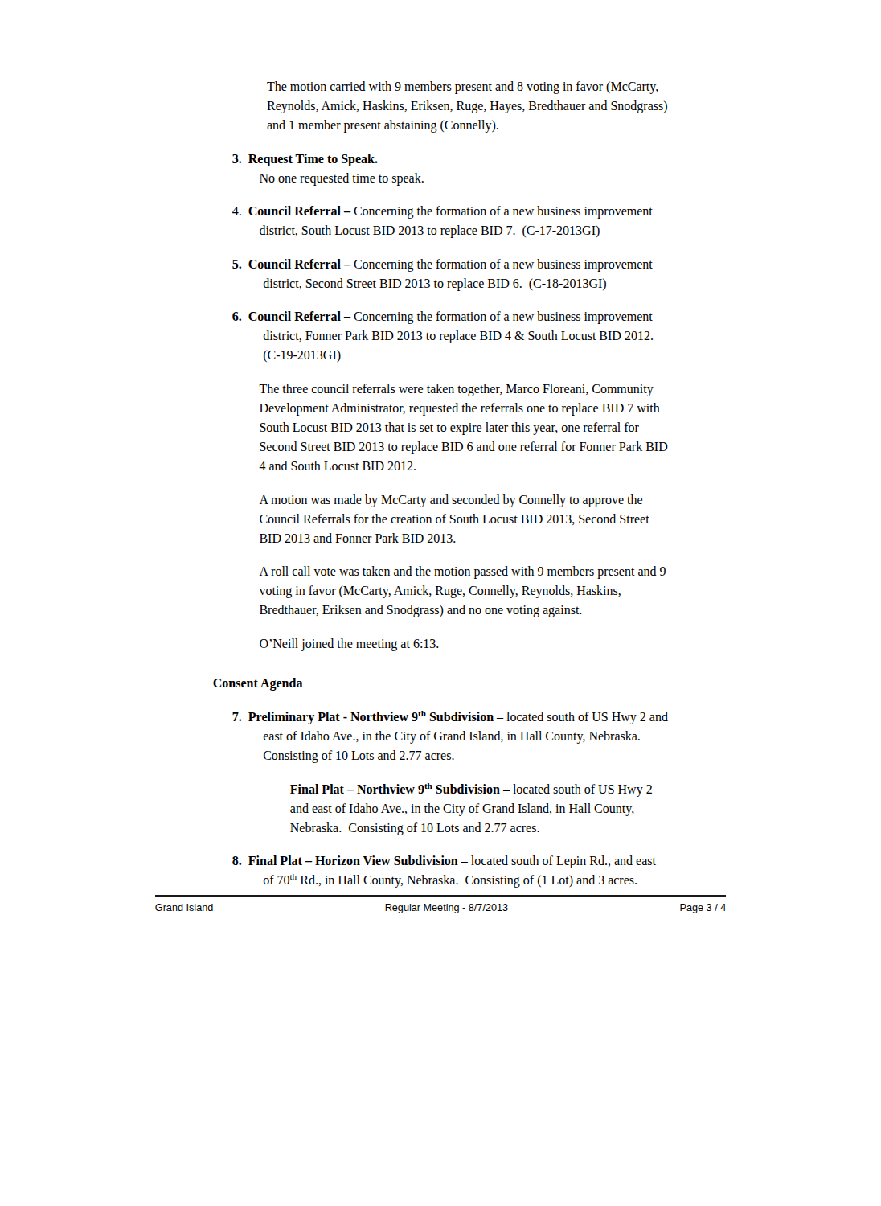The motion carried with 9 members present and 8 voting in favor (McCarty, Reynolds, Amick, Haskins, Eriksen, Ruge, Hayes, Bredthauer and Snodgrass) and 1 member present abstaining (Connelly).
3. Request Time to Speak.
No one requested time to speak.
4. Council Referral – Concerning the formation of a new business improvement district, South Locust BID 2013 to replace BID 7. (C-17-2013GI)
5. Council Referral – Concerning the formation of a new business improvement district, Second Street BID 2013 to replace BID 6. (C-18-2013GI)
6. Council Referral – Concerning the formation of a new business improvement district, Fonner Park BID 2013 to replace BID 4 & South Locust BID 2012. (C-19-2013GI)
The three council referrals were taken together, Marco Floreani, Community Development Administrator, requested the referrals one to replace BID 7 with South Locust BID 2013 that is set to expire later this year, one referral for Second Street BID 2013 to replace BID 6 and one referral for Fonner Park BID 4 and South Locust BID 2012.
A motion was made by McCarty and seconded by Connelly to approve the Council Referrals for the creation of South Locust BID 2013, Second Street BID 2013 and Fonner Park BID 2013.
A roll call vote was taken and the motion passed with 9 members present and 9 voting in favor (McCarty, Amick, Ruge, Connelly, Reynolds, Haskins, Bredthauer, Eriksen and Snodgrass) and no one voting against.
O’Neill joined the meeting at 6:13.
Consent Agenda
7. Preliminary Plat - Northview 9th Subdivision – located south of US Hwy 2 and east of Idaho Ave., in the City of Grand Island, in Hall County, Nebraska. Consisting of 10 Lots and 2.77 acres.
Final Plat – Northview 9th Subdivision – located south of US Hwy 2 and east of Idaho Ave., in the City of Grand Island, in Hall County, Nebraska. Consisting of 10 Lots and 2.77 acres.
8. Final Plat – Horizon View Subdivision – located south of Lepin Rd., and east of 70th Rd., in Hall County, Nebraska. Consisting of (1 Lot) and 3 acres.
Grand Island
Regular Meeting - 8/7/2013
Page 3 / 4